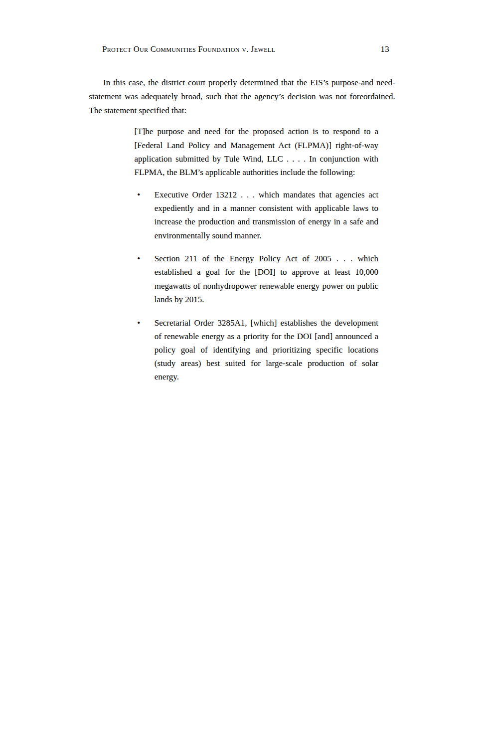Protect Our Communities Foundation v. Jewell 13
In this case, the district court properly determined that the EIS’s purpose-and need-statement was adequately broad, such that the agency’s decision was not foreordained. The statement specified that:
[T]he purpose and need for the proposed action is to respond to a [Federal Land Policy and Management Act (FLPMA)] right-of-way application submitted by Tule Wind, LLC . . . . In conjunction with FLPMA, the BLM’s applicable authorities include the following:
Executive Order 13212 . . . which mandates that agencies act expediently and in a manner consistent with applicable laws to increase the production and transmission of energy in a safe and environmentally sound manner.
Section 211 of the Energy Policy Act of 2005 . . . which established a goal for the [DOI] to approve at least 10,000 megawatts of nonhydropower renewable energy power on public lands by 2015.
Secretarial Order 3285A1, [which] establishes the development of renewable energy as a priority for the DOI [and] announced a policy goal of identifying and prioritizing specific locations (study areas) best suited for large-scale production of solar energy.